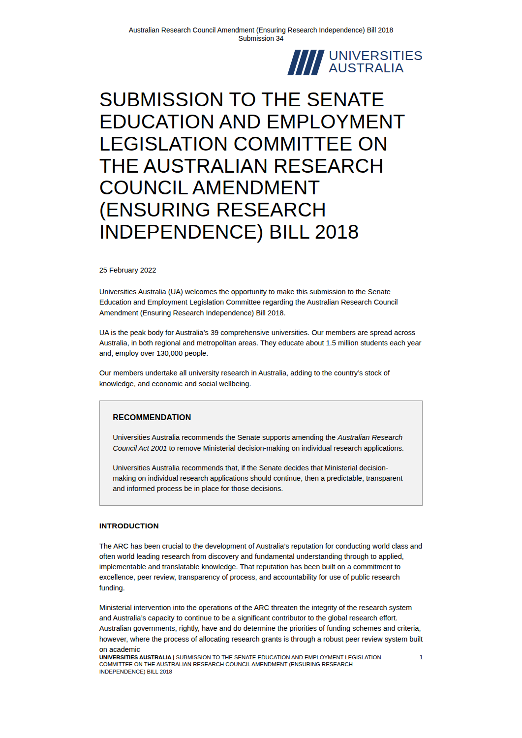Australian Research Council Amendment (Ensuring Research Independence) Bill 2018
Submission 34
UNIVERSITIES AUSTRALIA
Submission to the Senate Education and Employment Legislation Committee on the Australian Research Council Amendment (Ensuring Research Independence) Bill 2018
25 February 2022
Universities Australia (UA) welcomes the opportunity to make this submission to the Senate Education and Employment Legislation Committee regarding the Australian Research Council Amendment (Ensuring Research Independence) Bill 2018.
UA is the peak body for Australia’s 39 comprehensive universities. Our members are spread across Australia, in both regional and metropolitan areas. They educate about 1.5 million students each year and, employ over 130,000 people.
Our members undertake all university research in Australia, adding to the country’s stock of knowledge, and economic and social wellbeing.
RECOMMENDATION
Universities Australia recommends the Senate supports amending the Australian Research Council Act 2001 to remove Ministerial decision-making on individual research applications.
Universities Australia recommends that, if the Senate decides that Ministerial decision-making on individual research applications should continue, then a predictable, transparent and informed process be in place for those decisions.
INTRODUCTION
The ARC has been crucial to the development of Australia’s reputation for conducting world class and often world leading research from discovery and fundamental understanding through to applied, implementable and translatable knowledge. That reputation has been built on a commitment to excellence, peer review, transparency of process, and accountability for use of public research funding.
Ministerial intervention into the operations of the ARC threaten the integrity of the research system and Australia’s capacity to continue to be a significant contributor to the global research effort. Australian governments, rightly, have and do determine the priorities of funding schemes and criteria, however, where the process of allocating research grants is through a robust peer review system built on academic
Universities Australia | Submission to the Senate Education and Employment Legislation Committee on the Australian Research Council Amendment (Ensuring Research Independence) Bill 2018
1